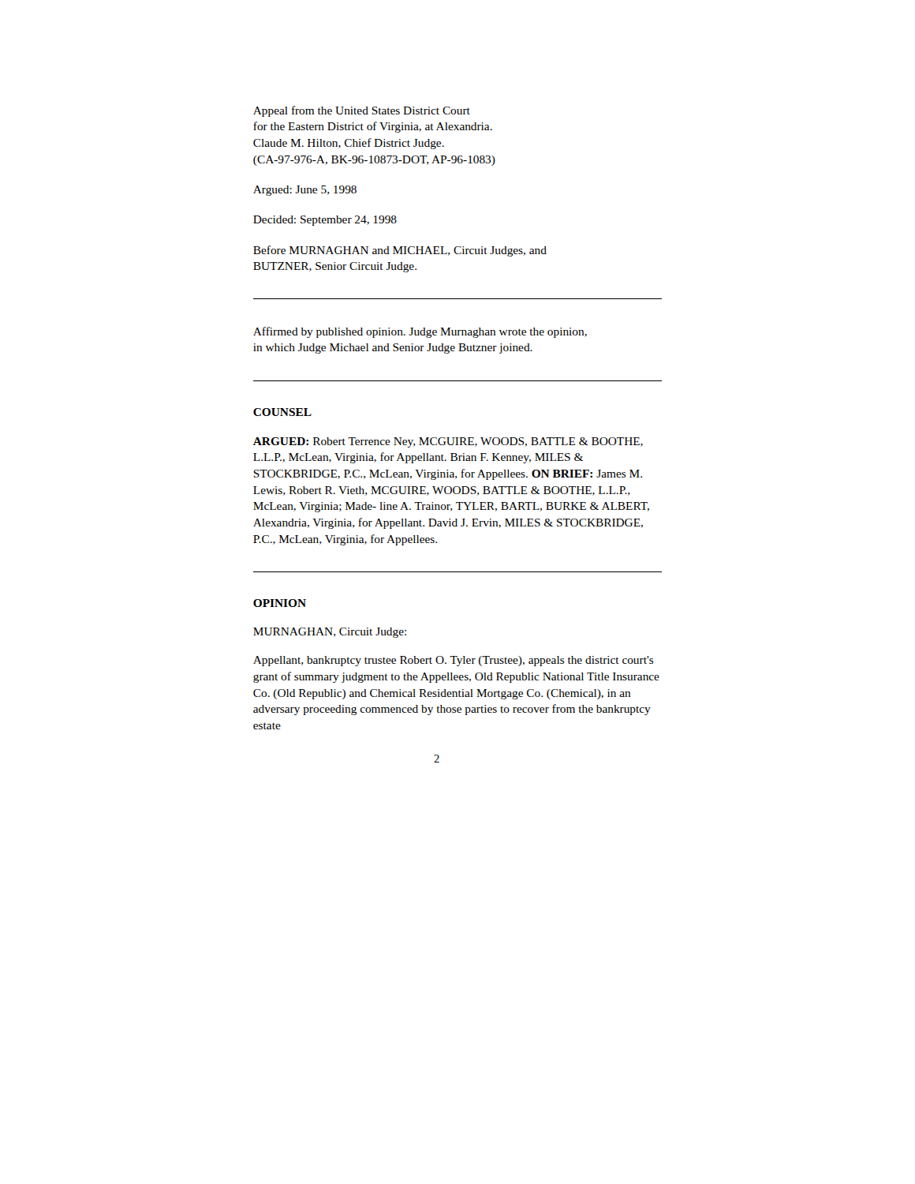Appeal from the United States District Court
for the Eastern District of Virginia, at Alexandria.
Claude M. Hilton, Chief District Judge.
(CA-97-976-A, BK-96-10873-DOT, AP-96-1083)
Argued: June 5, 1998
Decided: September 24, 1998
Before MURNAGHAN and MICHAEL, Circuit Judges, and
BUTZNER, Senior Circuit Judge.
Affirmed by published opinion. Judge Murnaghan wrote the opinion,
in which Judge Michael and Senior Judge Butzner joined.
COUNSEL
ARGUED: Robert Terrence Ney, MCGUIRE, WOODS, BATTLE & BOOTHE, L.L.P., McLean, Virginia, for Appellant. Brian F. Kenney, MILES & STOCKBRIDGE, P.C., McLean, Virginia, for Appellees. ON BRIEF: James M. Lewis, Robert R. Vieth, MCGUIRE, WOODS, BATTLE & BOOTHE, L.L.P., McLean, Virginia; Made- line A. Trainor, TYLER, BARTL, BURKE & ALBERT, Alexandria, Virginia, for Appellant. David J. Ervin, MILES & STOCKBRIDGE, P.C., McLean, Virginia, for Appellees.
OPINION
MURNAGHAN, Circuit Judge:
Appellant, bankruptcy trustee Robert O. Tyler (Trustee), appeals the district court's grant of summary judgment to the Appellees, Old Republic National Title Insurance Co. (Old Republic) and Chemical Residential Mortgage Co. (Chemical), in an adversary proceeding commenced by those parties to recover from the bankruptcy estate
2